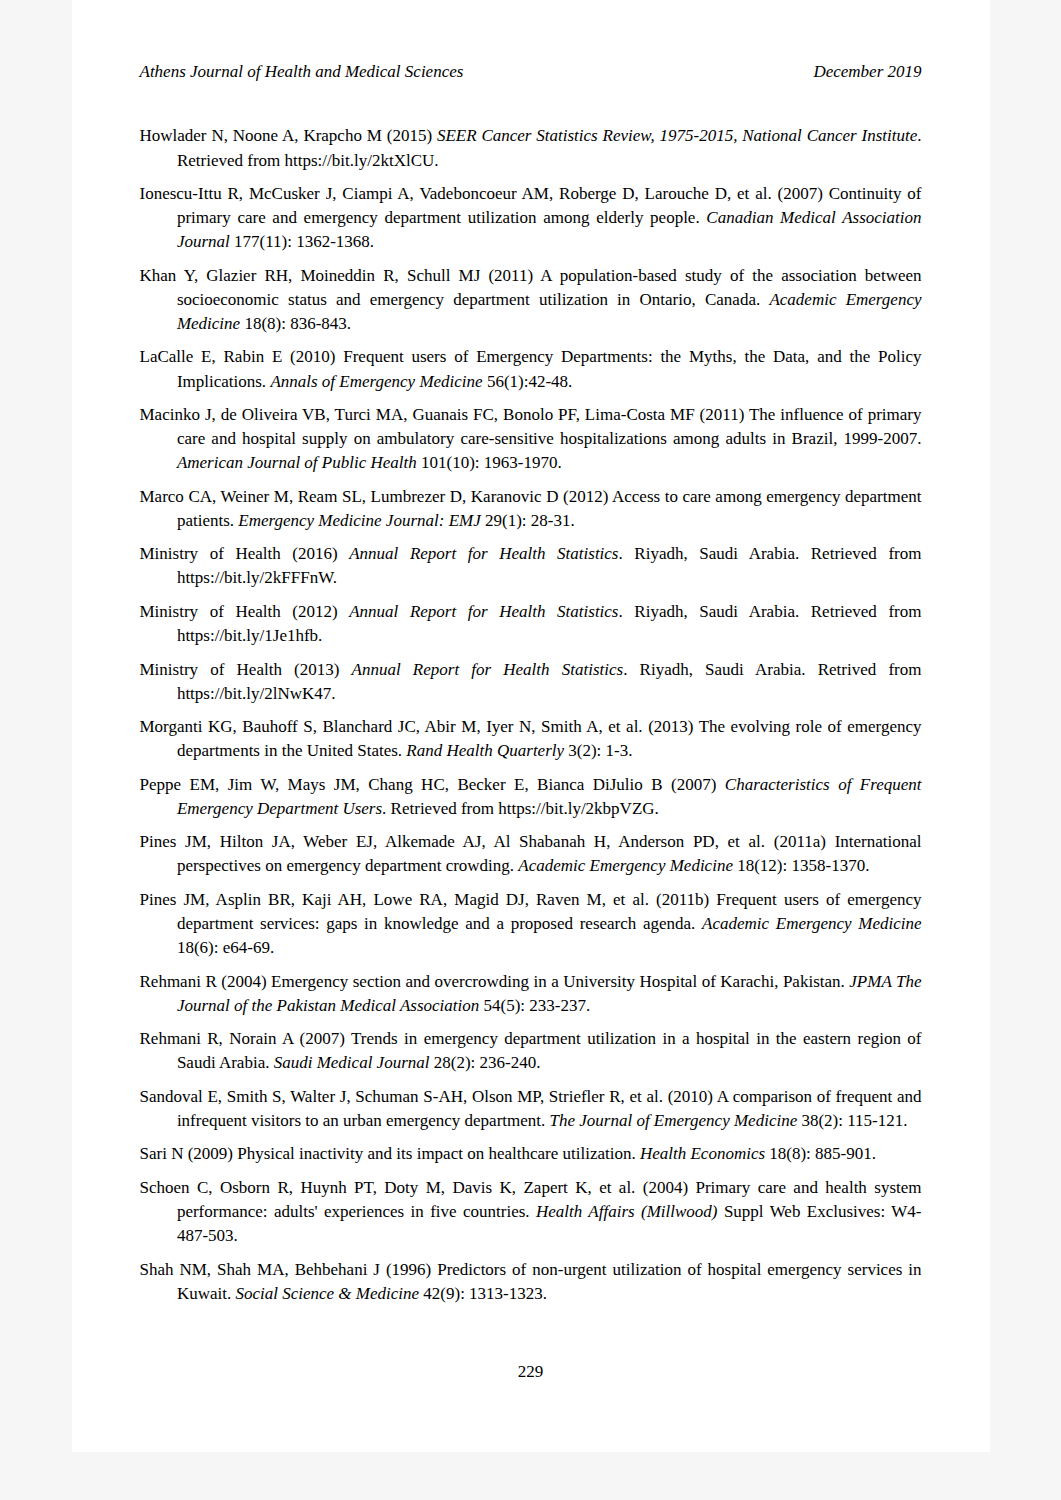Athens Journal of Health and Medical Sciences December 2019
Howlader N, Noone A, Krapcho M (2015) SEER Cancer Statistics Review, 1975-2015, National Cancer Institute. Retrieved from https://bit.ly/2ktXlCU.
Ionescu-Ittu R, McCusker J, Ciampi A, Vadeboncoeur AM, Roberge D, Larouche D, et al. (2007) Continuity of primary care and emergency department utilization among elderly people. Canadian Medical Association Journal 177(11): 1362-1368.
Khan Y, Glazier RH, Moineddin R, Schull MJ (2011) A population-based study of the association between socioeconomic status and emergency department utilization in Ontario, Canada. Academic Emergency Medicine 18(8): 836-843.
LaCalle E, Rabin E (2010) Frequent users of Emergency Departments: the Myths, the Data, and the Policy Implications. Annals of Emergency Medicine 56(1):42-48.
Macinko J, de Oliveira VB, Turci MA, Guanais FC, Bonolo PF, Lima-Costa MF (2011) The influence of primary care and hospital supply on ambulatory care-sensitive hospitalizations among adults in Brazil, 1999-2007. American Journal of Public Health 101(10): 1963-1970.
Marco CA, Weiner M, Ream SL, Lumbrezer D, Karanovic D (2012) Access to care among emergency department patients. Emergency Medicine Journal: EMJ 29(1): 28-31.
Ministry of Health (2016) Annual Report for Health Statistics. Riyadh, Saudi Arabia. Retrieved from https://bit.ly/2kFFFnW.
Ministry of Health (2012) Annual Report for Health Statistics. Riyadh, Saudi Arabia. Retrieved from https://bit.ly/1Je1hfb.
Ministry of Health (2013) Annual Report for Health Statistics. Riyadh, Saudi Arabia. Retrived from https://bit.ly/2lNwK47.
Morganti KG, Bauhoff S, Blanchard JC, Abir M, Iyer N, Smith A, et al. (2013) The evolving role of emergency departments in the United States. Rand Health Quarterly 3(2): 1-3.
Peppe EM, Jim W, Mays JM, Chang HC, Becker E, Bianca DiJulio B (2007) Characteristics of Frequent Emergency Department Users. Retrieved from https://bit.ly/2kbpVZG.
Pines JM, Hilton JA, Weber EJ, Alkemade AJ, Al Shabanah H, Anderson PD, et al. (2011a) International perspectives on emergency department crowding. Academic Emergency Medicine 18(12): 1358-1370.
Pines JM, Asplin BR, Kaji AH, Lowe RA, Magid DJ, Raven M, et al. (2011b) Frequent users of emergency department services: gaps in knowledge and a proposed research agenda. Academic Emergency Medicine 18(6): e64-69.
Rehmani R (2004) Emergency section and overcrowding in a University Hospital of Karachi, Pakistan. JPMA The Journal of the Pakistan Medical Association 54(5): 233-237.
Rehmani R, Norain A (2007) Trends in emergency department utilization in a hospital in the eastern region of Saudi Arabia. Saudi Medical Journal 28(2): 236-240.
Sandoval E, Smith S, Walter J, Schuman S-AH, Olson MP, Striefler R, et al. (2010) A comparison of frequent and infrequent visitors to an urban emergency department. The Journal of Emergency Medicine 38(2): 115-121.
Sari N (2009) Physical inactivity and its impact on healthcare utilization. Health Economics 18(8): 885-901.
Schoen C, Osborn R, Huynh PT, Doty M, Davis K, Zapert K, et al. (2004) Primary care and health system performance: adults' experiences in five countries. Health Affairs (Millwood) Suppl Web Exclusives: W4-487-503.
Shah NM, Shah MA, Behbehani J (1996) Predictors of non-urgent utilization of hospital emergency services in Kuwait. Social Science & Medicine 42(9): 1313-1323.
229